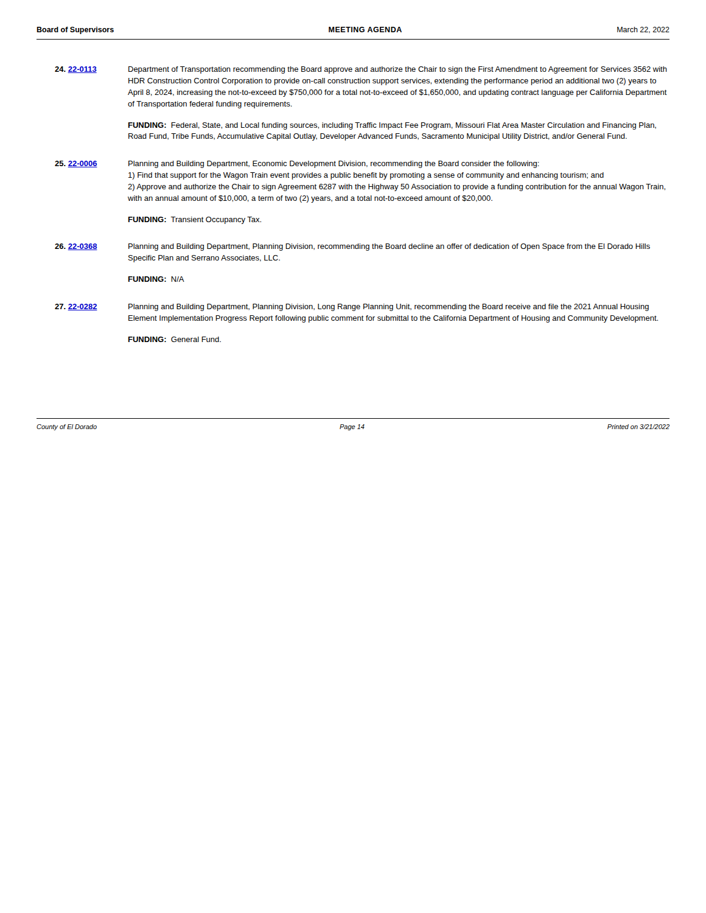Board of Supervisors
MEETING AGENDA
March 22, 2022
24. 22-0113
Department of Transportation recommending the Board approve and authorize the Chair to sign the First Amendment to Agreement for Services 3562 with HDR Construction Control Corporation to provide on-call construction support services, extending the performance period an additional two (2) years to April 8, 2024, increasing the not-to-exceed by $750,000 for a total not-to-exceed of $1,650,000, and updating contract language per California Department of Transportation federal funding requirements.
FUNDING: Federal, State, and Local funding sources, including Traffic Impact Fee Program, Missouri Flat Area Master Circulation and Financing Plan, Road Fund, Tribe Funds, Accumulative Capital Outlay, Developer Advanced Funds, Sacramento Municipal Utility District, and/or General Fund.
25. 22-0006
Planning and Building Department, Economic Development Division, recommending the Board consider the following:
1) Find that support for the Wagon Train event provides a public benefit by promoting a sense of community and enhancing tourism; and
2) Approve and authorize the Chair to sign Agreement 6287 with the Highway 50 Association to provide a funding contribution for the annual Wagon Train, with an annual amount of $10,000, a term of two (2) years, and a total not-to-exceed amount of $20,000.
FUNDING: Transient Occupancy Tax.
26. 22-0368
Planning and Building Department, Planning Division, recommending the Board decline an offer of dedication of Open Space from the El Dorado Hills Specific Plan and Serrano Associates, LLC.
FUNDING: N/A
27. 22-0282
Planning and Building Department, Planning Division, Long Range Planning Unit, recommending the Board receive and file the 2021 Annual Housing Element Implementation Progress Report following public comment for submittal to the California Department of Housing and Community Development.
FUNDING: General Fund.
County of El Dorado
Page 14
Printed on 3/21/2022